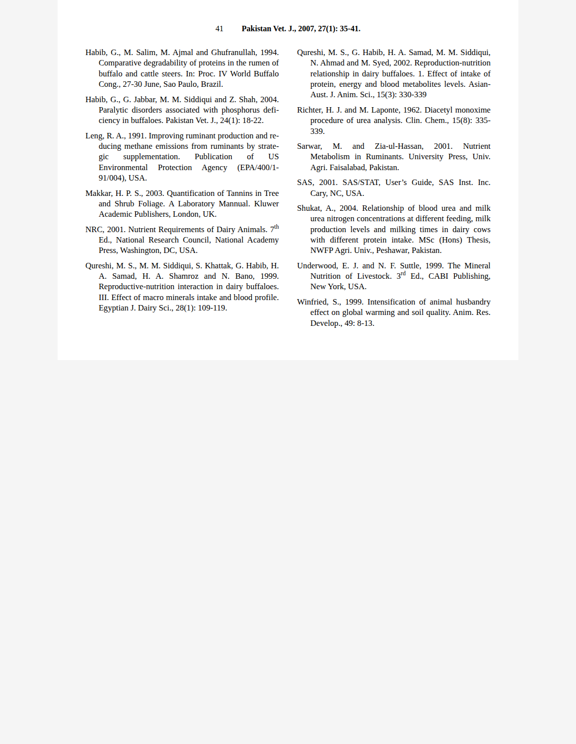41 Pakistan Vet. J., 2007, 27(1): 35-41.
Habib, G., M. Salim, M. Ajmal and Ghufranullah, 1994. Comparative degradability of proteins in the rumen of buffalo and cattle steers. In: Proc. IV World Buffalo Cong., 27-30 June, Sao Paulo, Brazil.
Habib, G., G. Jabbar, M. M. Siddiqui and Z. Shah, 2004. Paralytic disorders associated with phosphorus deficiency in buffaloes. Pakistan Vet. J., 24(1): 18-22.
Leng, R. A., 1991. Improving ruminant production and reducing methane emissions from ruminants by strategic supplementation. Publication of US Environmental Protection Agency (EPA/400/1-91/004), USA.
Makkar, H. P. S., 2003. Quantification of Tannins in Tree and Shrub Foliage. A Laboratory Mannual. Kluwer Academic Publishers, London, UK.
NRC, 2001. Nutrient Requirements of Dairy Animals. 7th Ed., National Research Council, National Academy Press, Washington, DC, USA.
Qureshi, M. S., M. M. Siddiqui, S. Khattak, G. Habib, H. A. Samad, H. A. Shamroz and N. Bano, 1999. Reproductive-nutrition interaction in dairy buffaloes. III. Effect of macro minerals intake and blood profile. Egyptian J. Dairy Sci., 28(1): 109-119.
Qureshi, M. S., G. Habib, H. A. Samad, M. M. Siddiqui, N. Ahmad and M. Syed, 2002. Reproduction-nutrition relationship in dairy buffaloes. 1. Effect of intake of protein, energy and blood metabolites levels. Asian-Aust. J. Anim. Sci., 15(3): 330-339
Richter, H. J. and M. Laponte, 1962. Diacetyl monoxime procedure of urea analysis. Clin. Chem., 15(8): 335-339.
Sarwar, M. and Zia-ul-Hassan, 2001. Nutrient Metabolism in Ruminants. University Press, Univ. Agri. Faisalabad, Pakistan.
SAS, 2001. SAS/STAT, User’s Guide, SAS Inst. Inc. Cary, NC, USA.
Shukat, A., 2004. Relationship of blood urea and milk urea nitrogen concentrations at different feeding, milk production levels and milking times in dairy cows with different protein intake. MSc (Hons) Thesis, NWFP Agri. Univ., Peshawar, Pakistan.
Underwood, E. J. and N. F. Suttle, 1999. The Mineral Nutrition of Livestock. 3rd Ed., CABI Publishing, New York, USA.
Winfried, S., 1999. Intensification of animal husbandry effect on global warming and soil quality. Anim. Res. Develop., 49: 8-13.